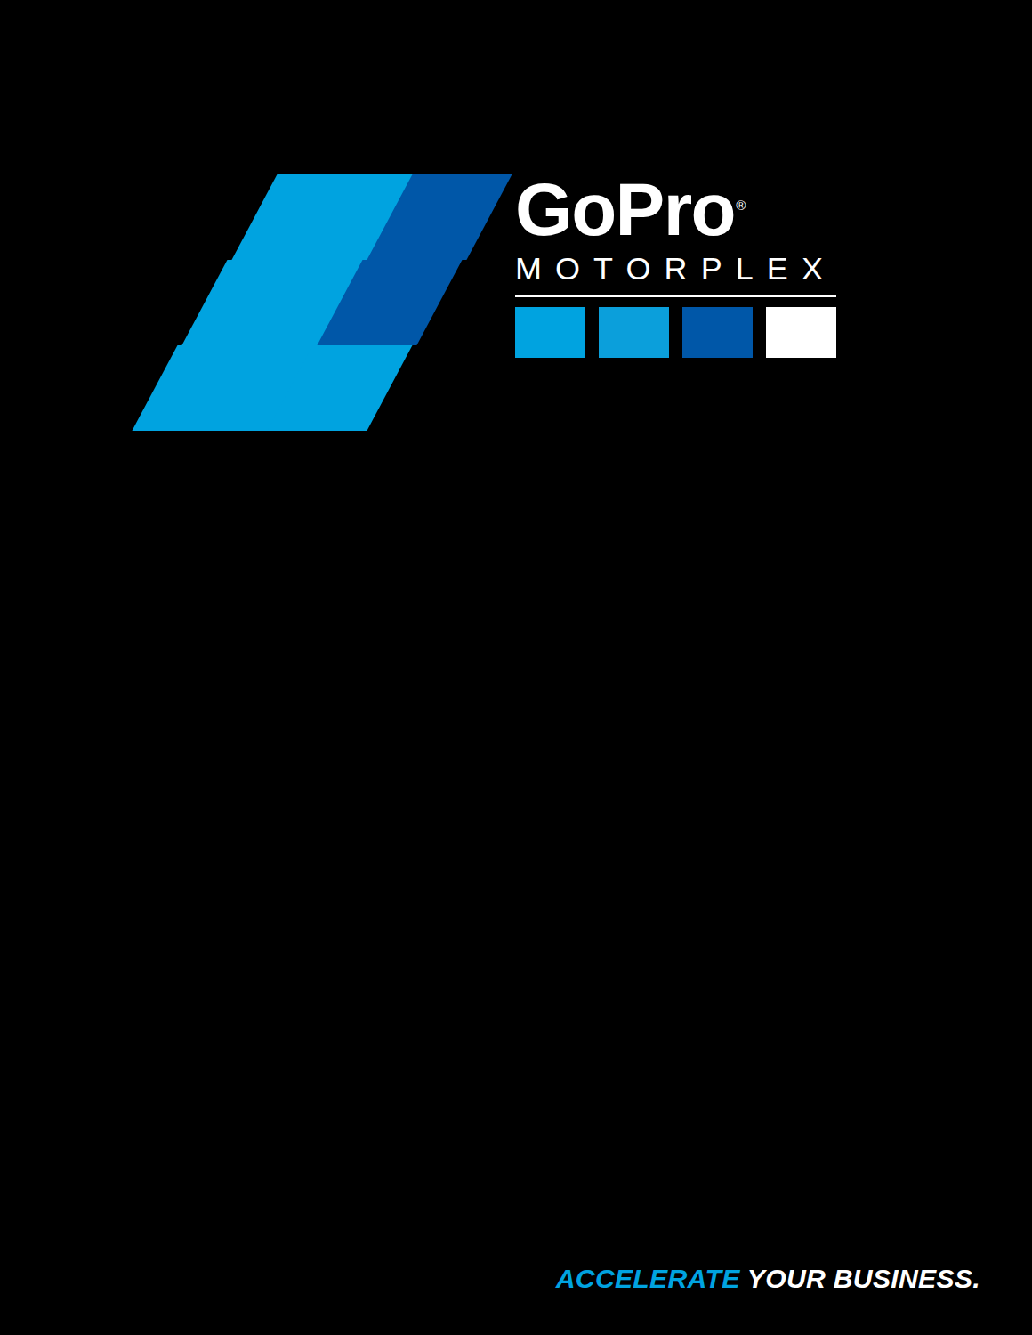GoPro®
MOTORPLEX
ACCELERATE YOUR BUSINESS.